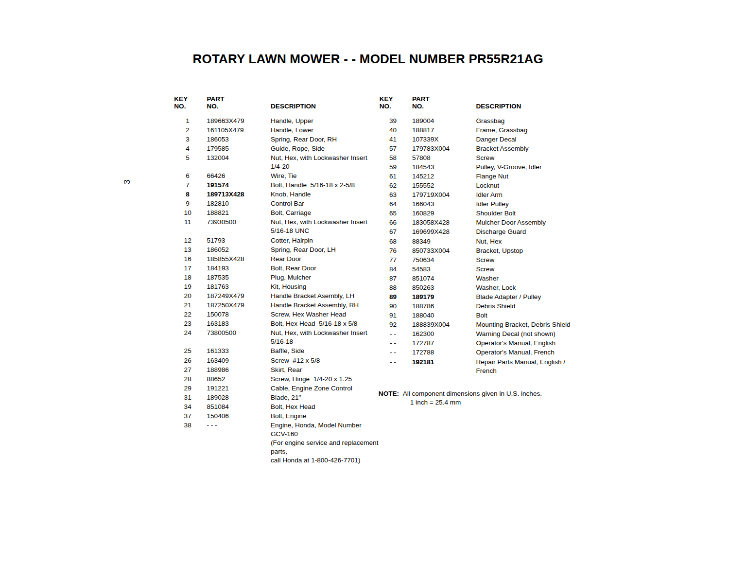3
ROTARY LAWN MOWER - - MODEL NUMBER PR55R21AG
| KEY NO. | PART NO. | DESCRIPTION |
| --- | --- | --- |
| 1 | 189663X479 | Handle, Upper |
| 2 | 161105X479 | Handle, Lower |
| 3 | 186053 | Spring, Rear Door, RH |
| 4 | 179585 | Guide, Rope, Side |
| 5 | 132004 | Nut, Hex, with Lockwasher Insert 1/4-20 |
| 6 | 66426 | Wire, Tie |
| 7 | 191574 | Bolt, Handle 5/16-18 x 2-5/8 |
| 8 | 189713X428 | Knob, Handle |
| 9 | 182810 | Control Bar |
| 10 | 188821 | Bolt, Carriage |
| 11 | 73930500 | Nut, Hex, with Lockwasher Insert 5/16-18 UNC |
| 12 | 51793 | Cotter, Hairpin |
| 13 | 186052 | Spring, Rear Door, LH |
| 16 | 185855X428 | Rear Door |
| 17 | 184193 | Bolt, Rear Door |
| 18 | 187535 | Plug, Mulcher |
| 19 | 181763 | Kit, Housing |
| 20 | 187249X479 | Handle Bracket Asembly, LH |
| 21 | 187250X479 | Handle Bracket Assembly, RH |
| 22 | 150078 | Screw, Hex Washer Head |
| 23 | 163183 | Bolt, Hex Head 5/16-18 x 5/8 |
| 24 | 73800500 | Nut, Hex, with Lockwasher Insert 5/16-18 |
| 25 | 161333 | Baffle, Side |
| 26 | 163409 | Screw #12 x 5/8 |
| 27 | 188986 | Skirt, Rear |
| 28 | 88652 | Screw, Hinge 1/4-20 x 1.25 |
| 29 | 191221 | Cable, Engine Zone Control |
| 31 | 189028 | Blade, 21" |
| 34 | 851084 | Bolt, Hex Head |
| 37 | 150406 | Bolt, Engine |
| 38 | - - - | Engine, Honda, Model Number GCV-160 (For engine service and replacement parts, call Honda at 1-800-426-7701) |
| KEY NO. | PART NO. | DESCRIPTION |
| --- | --- | --- |
| 39 | 189004 | Grassbag |
| 40 | 188817 | Frame, Grassbag |
| 41 | 107339X | Danger Decal |
| 57 | 179783X004 | Bracket Assembly |
| 58 | 57808 | Screw |
| 59 | 184543 | Pulley, V-Groove, Idler |
| 61 | 145212 | Flange Nut |
| 62 | 155552 | Locknut |
| 63 | 179719X004 | Idler Arm |
| 64 | 166043 | Idler Pulley |
| 65 | 160829 | Shoulder Bolt |
| 66 | 183058X428 | Mulcher Door Assembly |
| 67 | 169699X428 | Discharge Guard |
| 68 | 88349 | Nut, Hex |
| 76 | 850733X004 | Bracket, Upstop |
| 77 | 750634 | Screw |
| 84 | 54583 | Screw |
| 87 | 851074 | Washer |
| 88 | 850263 | Washer, Lock |
| 89 | 189179 | Blade Adapter / Pulley |
| 90 | 188786 | Debris Shield |
| 91 | 188040 | Bolt |
| 92 | 188839X004 | Mounting Bracket, Debris Shield |
| - - | 162300 | Warning Decal (not shown) |
| - - | 172787 | Operator's Manual, English |
| - - | 172788 | Operator's Manual, French |
| - - | 192181 | Repair Parts Manual, English / French |
NOTE: All component dimensions given in U.S. inches.
1 inch = 25.4 mm